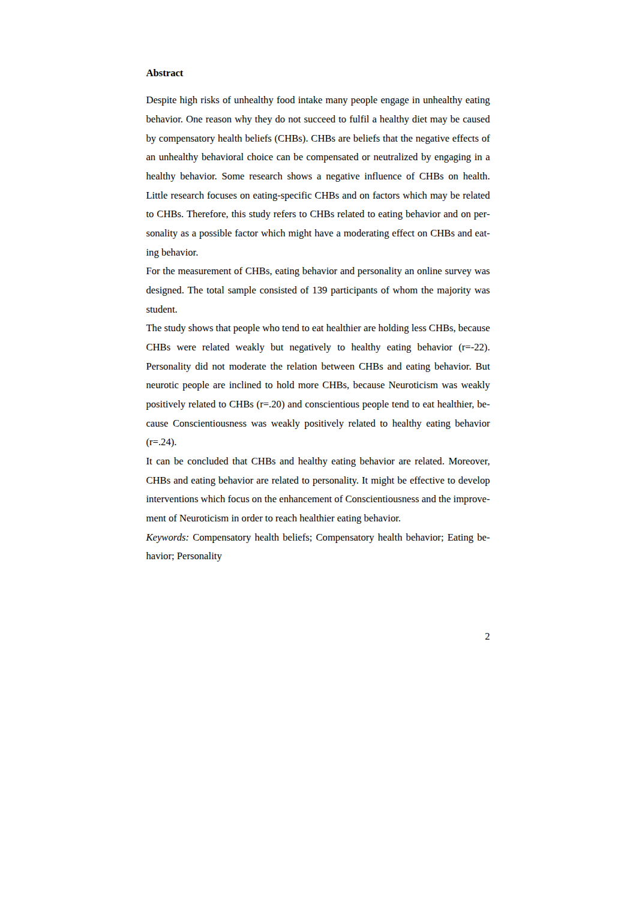Abstract
Despite high risks of unhealthy food intake many people engage in unhealthy eating behavior. One reason why they do not succeed to fulfil a healthy diet may be caused by compensatory health beliefs (CHBs). CHBs are beliefs that the negative effects of an unhealthy behavioral choice can be compensated or neutralized by engaging in a healthy behavior. Some research shows a negative influence of CHBs on health. Little research focuses on eating-specific CHBs and on factors which may be related to CHBs. Therefore, this study refers to CHBs related to eating behavior and on personality as a possible factor which might have a moderating effect on CHBs and eating behavior.
For the measurement of CHBs, eating behavior and personality an online survey was designed. The total sample consisted of 139 participants of whom the majority was student.
The study shows that people who tend to eat healthier are holding less CHBs, because CHBs were related weakly but negatively to healthy eating behavior (r=-22). Personality did not moderate the relation between CHBs and eating behavior. But neurotic people are inclined to hold more CHBs, because Neuroticism was weakly positively related to CHBs (r=.20) and conscientious people tend to eat healthier, because Conscientiousness was weakly positively related to healthy eating behavior (r=.24).
It can be concluded that CHBs and healthy eating behavior are related. Moreover, CHBs and eating behavior are related to personality. It might be effective to develop interventions which focus on the enhancement of Conscientiousness and the improvement of Neuroticism in order to reach healthier eating behavior.
Keywords: Compensatory health beliefs; Compensatory health behavior; Eating behavior; Personality
2